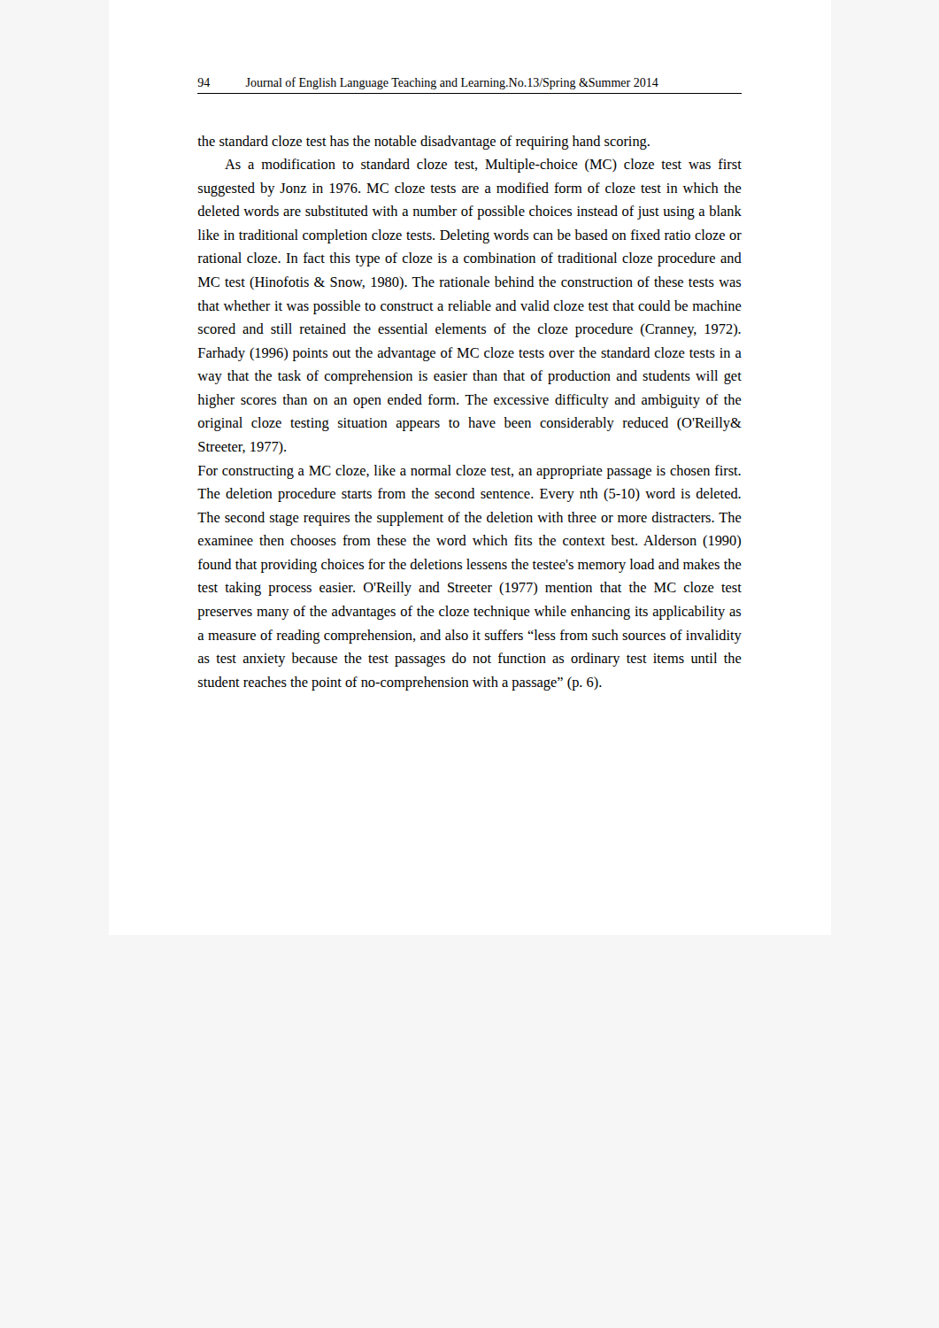94 Journal of English Language Teaching and Learning.No.13/Spring &Summer 2014
the standard cloze test has the notable disadvantage of requiring hand scoring.
As a modification to standard cloze test, Multiple-choice (MC) cloze test was first suggested by Jonz in 1976. MC cloze tests are a modified form of cloze test in which the deleted words are substituted with a number of possible choices instead of just using a blank like in traditional completion cloze tests. Deleting words can be based on fixed ratio cloze or rational cloze. In fact this type of cloze is a combination of traditional cloze procedure and MC test (Hinofotis & Snow, 1980). The rationale behind the construction of these tests was that whether it was possible to construct a reliable and valid cloze test that could be machine scored and still retained the essential elements of the cloze procedure (Cranney, 1972). Farhady (1996) points out the advantage of MC cloze tests over the standard cloze tests in a way that the task of comprehension is easier than that of production and students will get higher scores than on an open ended form. The excessive difficulty and ambiguity of the original cloze testing situation appears to have been considerably reduced (O'Reilly& Streeter, 1977).
For constructing a MC cloze, like a normal cloze test, an appropriate passage is chosen first. The deletion procedure starts from the second sentence. Every nth (5-10) word is deleted. The second stage requires the supplement of the deletion with three or more distracters. The examinee then chooses from these the word which fits the context best. Alderson (1990) found that providing choices for the deletions lessens the testee's memory load and makes the test taking process easier. O'Reilly and Streeter (1977) mention that the MC cloze test preserves many of the advantages of the cloze technique while enhancing its applicability as a measure of reading comprehension, and also it suffers “less from such sources of invalidity as test anxiety because the test passages do not function as ordinary test items until the student reaches the point of no-comprehension with a passage” (p. 6).